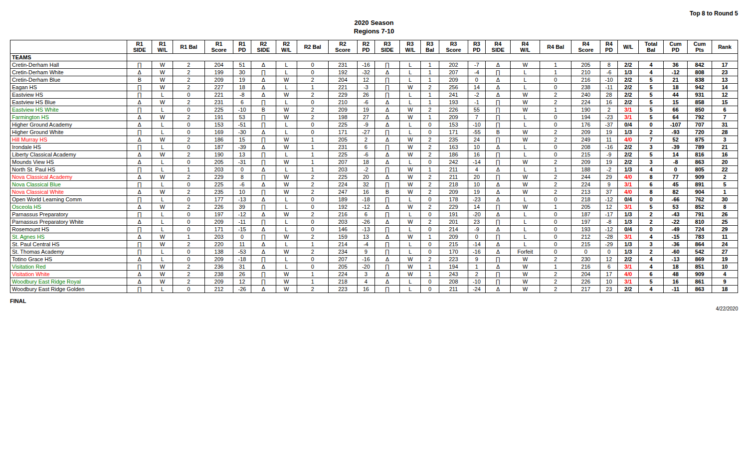Top 8 to Round 5
2020 Season
Regions 7-10
| | R1 SIDE | R1 W/L | R1 Bal | R1 Score | R1 PD | R2 SIDE | R2 W/L | R2 Bal | R2 Score | R2 PD | R3 SIDE | R3 W/L | R3 Bal | R3 Score | R3 PD | R4 SIDE | R4 W/L | R4 Bal | R4 Score | R4 PD | W/L | Total Bal | Cum PD | Cum Pts | Rank |
| --- | --- | --- | --- | --- | --- | --- | --- | --- | --- | --- | --- | --- | --- | --- | --- | --- | --- | --- | --- | --- | --- | --- | --- | --- | --- |
| TEAMS | |
| Cretin-Derham Hall | ∏ | W | 2 | 204 | 51 | Δ | L | 0 | 231 | -16 | ∏ | L | 1 | 202 | -7 | Δ | W | 1 | 205 | 8 | 2/2 | 4 | 36 | 842 | 17 |
| Cretin-Derham White | Δ | W | 2 | 199 | 30 | ∏ | L | 0 | 192 | -32 | Δ | L | 1 | 207 | -4 | ∏ | L | 1 | 210 | -6 | 1/3 | 4 | -12 | 808 | 23 |
| Cretin-Derham Blue | B | W | 2 | 209 | 19 | Δ | W | 2 | 204 | 12 | ∏ | L | 1 | 209 | 0 | Δ | L | 0 | 216 | -10 | 2/2 | 5 | 21 | 838 | 13 |
| Eagan HS | ∏ | W | 2 | 227 | 18 | Δ | L | 1 | 221 | -3 | ∏ | W | 2 | 256 | 14 | Δ | L | 0 | 238 | -11 | 2/2 | 5 | 18 | 942 | 14 |
| Eastview HS | ∏ | L | 0 | 221 | -8 | Δ | W | 2 | 229 | 26 | ∏ | L | 1 | 241 | -2 | Δ | W | 2 | 240 | 28 | 2/2 | 5 | 44 | 931 | 12 |
| Eastview HS Blue | Δ | W | 2 | 231 | 6 | ∏ | L | 0 | 210 | -6 | Δ | L | 1 | 193 | -1 | ∏ | W | 2 | 224 | 16 | 2/2 | 5 | 15 | 858 | 15 |
| Eastview HS White | ∏ | L | 0 | 225 | -10 | B | W | 2 | 209 | 19 | Δ | W | 2 | 226 | 55 | ∏ | W | 1 | 190 | 2 | 3/1 | 5 | 66 | 850 | 6 |
| Farmington HS | Δ | W | 2 | 191 | 53 | ∏ | W | 2 | 198 | 27 | Δ | W | 1 | 209 | 7 | ∏ | L | 0 | 194 | -23 | 3/1 | 5 | 64 | 792 | 7 |
| Higher Ground Academy | Δ | L | 0 | 153 | -51 | ∏ | L | 0 | 225 | -9 | Δ | L | 0 | 153 | -10 | ∏ | L | 0 | 176 | -37 | 0/4 | 0 | -107 | 707 | 31 |
| Higher Ground White | ∏ | L | 0 | 169 | -30 | Δ | L | 0 | 171 | -27 | ∏ | L | 0 | 171 | -55 | B | W | 2 | 209 | 19 | 1/3 | 2 | -93 | 720 | 28 |
| Hill Murray HS | Δ | W | 2 | 186 | 15 | ∏ | W | 1 | 205 | 2 | Δ | W | 2 | 235 | 24 | ∏ | W | 2 | 249 | 11 | 4/0 | 7 | 52 | 875 | 3 |
| Irondale HS | ∏ | L | 0 | 187 | -39 | Δ | W | 1 | 231 | 6 | ∏ | W | 2 | 163 | 10 | Δ | L | 0 | 208 | -16 | 2/2 | 3 | -39 | 789 | 21 |
| Liberty Classical Academy | Δ | W | 2 | 190 | 13 | ∏ | L | 1 | 225 | -6 | Δ | W | 2 | 186 | 16 | ∏ | L | 0 | 215 | -9 | 2/2 | 5 | 14 | 816 | 16 |
| Mounds View HS | Δ | L | 0 | 205 | -31 | ∏ | W | 1 | 207 | 18 | Δ | L | 0 | 242 | -14 | ∏ | W | 2 | 209 | 19 | 2/2 | 3 | -8 | 863 | 20 |
| North St. Paul HS | ∏ | L | 1 | 203 | 0 | Δ | L | 1 | 203 | -2 | ∏ | W | 1 | 211 | 4 | Δ | L | 1 | 188 | -2 | 1/3 | 4 | 0 | 805 | 22 |
| Nova Classical Academy | Δ | W | 2 | 229 | 8 | ∏ | W | 2 | 225 | 20 | Δ | W | 2 | 211 | 20 | ∏ | W | 2 | 244 | 29 | 4/0 | 8 | 77 | 909 | 2 |
| Nova Classical Blue | ∏ | L | 0 | 225 | -6 | Δ | W | 2 | 224 | 32 | ∏ | W | 2 | 218 | 10 | Δ | W | 2 | 224 | 9 | 3/1 | 6 | 45 | 891 | 5 |
| Nova Classical White | Δ | W | 2 | 235 | 10 | ∏ | W | 2 | 247 | 16 | B | W | 2 | 209 | 19 | Δ | W | 2 | 213 | 37 | 4/0 | 8 | 82 | 904 | 1 |
| Open World Learning Comm | ∏ | L | 0 | 177 | -13 | Δ | L | 0 | 189 | -18 | ∏ | L | 0 | 178 | -23 | Δ | L | 0 | 218 | -12 | 0/4 | 0 | -66 | 762 | 30 |
| Osceola HS | Δ | W | 2 | 226 | 39 | ∏ | L | 0 | 192 | -12 | Δ | W | 2 | 229 | 14 | ∏ | W | 1 | 205 | 12 | 3/1 | 5 | 53 | 852 | 8 |
| Parnassus Preparatory | ∏ | L | 0 | 197 | -12 | Δ | W | 2 | 216 | 6 | ∏ | L | 0 | 191 | -20 | Δ | L | 0 | 187 | -17 | 1/3 | 2 | -43 | 791 | 26 |
| Parnassus Preparatory White | Δ | L | 0 | 209 | -11 | ∏ | L | 0 | 203 | -26 | Δ | W | 2 | 201 | 23 | ∏ | L | 0 | 197 | -8 | 1/3 | 2 | -22 | 810 | 25 |
| Rosemount HS | ∏ | L | 0 | 171 | -15 | Δ | L | 0 | 146 | -13 | ∏ | L | 0 | 214 | -9 | Δ | L | 0 | 193 | -12 | 0/4 | 0 | -49 | 724 | 29 |
| St. Agnes HS | Δ | W | 1 | 203 | 0 | ∏ | W | 2 | 159 | 13 | Δ | W | 1 | 209 | 0 | ∏ | L | 0 | 212 | -28 | 3/1 | 4 | -15 | 783 | 11 |
| St. Paul Central HS | ∏ | W | 2 | 220 | 11 | Δ | L | 1 | 214 | -4 | ∏ | L | 0 | 215 | -14 | Δ | L | 0 | 215 | -29 | 1/3 | 3 | -36 | 864 | 24 |
| St. Thomas Academy | ∏ | L | 0 | 138 | -53 | Δ | W | 2 | 234 | 9 | ∏ | L | 0 | 170 | -16 | Δ | Forfeit | 0 | 0 | 0 | 1/3 | 2 | -60 | 542 | 27 |
| Totino Grace HS | Δ | L | 0 | 209 | -18 | ∏ | L | 0 | 207 | -16 | Δ | W | 2 | 223 | 9 | ∏ | W | 2 | 230 | 12 | 2/2 | 4 | -13 | 869 | 19 |
| Visitation Red | ∏ | W | 2 | 236 | 31 | Δ | L | 0 | 205 | -20 | ∏ | W | 1 | 194 | 1 | Δ | W | 1 | 216 | 6 | 3/1 | 4 | 18 | 851 | 10 |
| Visitation White | Δ | W | 2 | 238 | 26 | ∏ | W | 1 | 224 | 3 | Δ | W | 1 | 243 | 2 | ∏ | W | 2 | 204 | 17 | 4/0 | 6 | 48 | 909 | 4 |
| Woodbury East Ridge Royal | Δ | W | 2 | 209 | 12 | ∏ | W | 1 | 218 | 4 | Δ | L | 0 | 208 | -10 | ∏ | W | 2 | 226 | 10 | 3/1 | 5 | 16 | 861 | 9 |
| Woodbury East Ridge Golden | ∏ | L | 0 | 212 | -26 | Δ | W | 2 | 223 | 16 | ∏ | L | 0 | 211 | -24 | Δ | W | 2 | 217 | 23 | 2/2 | 4 | -11 | 863 | 18 |
FINAL
4/22/2020